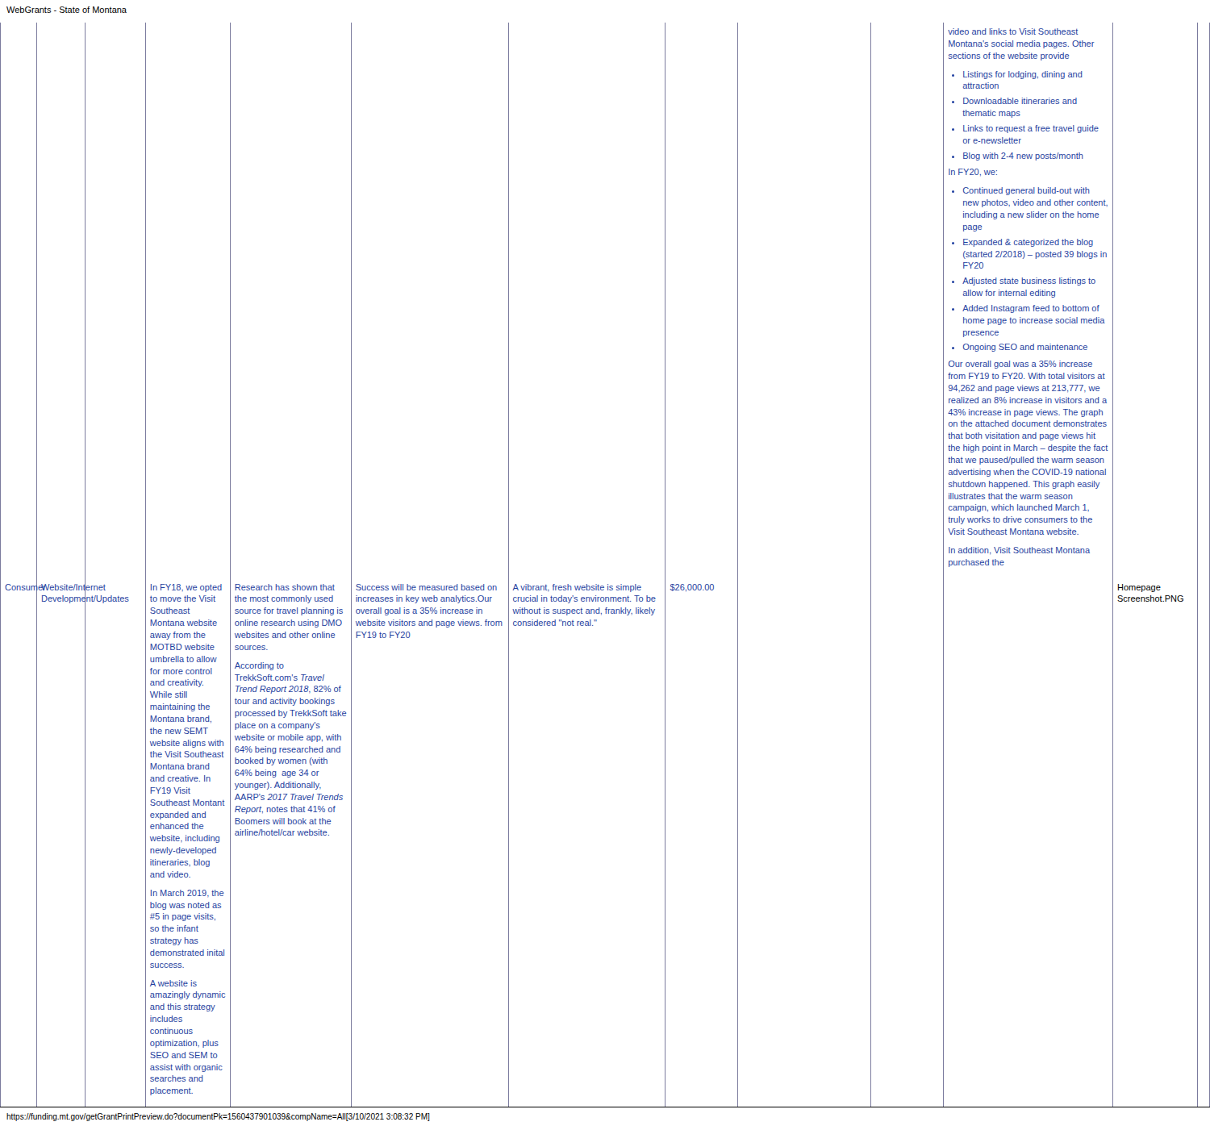WebGrants - State of Montana
| | | | | | | | | | | video and links to Visit Southeast Montana's social media pages. Other sections of the website provide Listings for lodging, dining and attraction Downloadable itineraries and thematic maps Links to request a free travel guide or e-newsletter Blog with 2-4 new posts/month In FY20, we: Continued general build-out with new photos, video and other content, including a new slider on the home page Expanded & categorized the blog (started 2/2018) – posted 39 blogs in FY20 Adjusted state business listings to allow for internal editing Added Instagram feed to bottom of home page to increase social media presence Ongoing SEO and maintenance Our overall goal was a 35% increase from FY19 to FY20. With total visitors at 94,262 and page views at 213,777, we realized an 8% increase in visitors and a 43% increase in page views. The graph on the attached document demonstrates that both visitation and page views hit the high point in March – despite the fact that we paused/pulled the warm season advertising when the COVID-19 national shutdown happened. This graph easily illustrates that the warm season campaign, which launched March 1, truly works to drive consumers to the Visit Southeast Montana website. In addition, Visit Southeast Montana purchased the | | |
| Consumer | Website/Internet Development/Updates | | In FY18, we opted to move the Visit Southeast Montana website away from the MOTBD website umbrella to allow for more control and creativity. While still maintaining the Montana brand, the new SEMT website aligns with the Visit Southeast Montana brand and creative. In FY19 Visit Southeast Montant expanded and enhanced the website, including newly-developed itineraries, blog and video. In March 2019, the blog was noted as #5 in page visits, so the infant strategy has demonstrated inital success. A website is amazingly dynamic and this strategy includes continuous optimization, plus SEO and SEM to assist with organic searches and placement. | Research has shown that the most commonly used source for travel planning is online research using DMO websites and other online sources. According to TrekkSoft.com's Travel Trend Report 2018 , 82% of tour and activity bookings processed by TrekkSoft take place on a company's website or mobile app, with 64% being researched and booked by women (with 64% being age 34 or younger). Additionally, AARP's 2017 Travel Trends Report , notes that 41% of Boomers will book at the airline/hotel/car website. | Success will be measured based on increases in key web analytics.Our overall goal is a 35% increase in website visitors and page views. from FY19 to FY20 | A vibrant, fresh website is simple crucial in today's environment. To be without is suspect and, frankly, likely considered "not real." | $26,000.00 | | | | Homepage Screenshot.PNG | |
https://funding.mt.gov/getGrantPrintPreview.do?documentPk=1560437901039&compName=All[3/10/2021 3:08:32 PM]